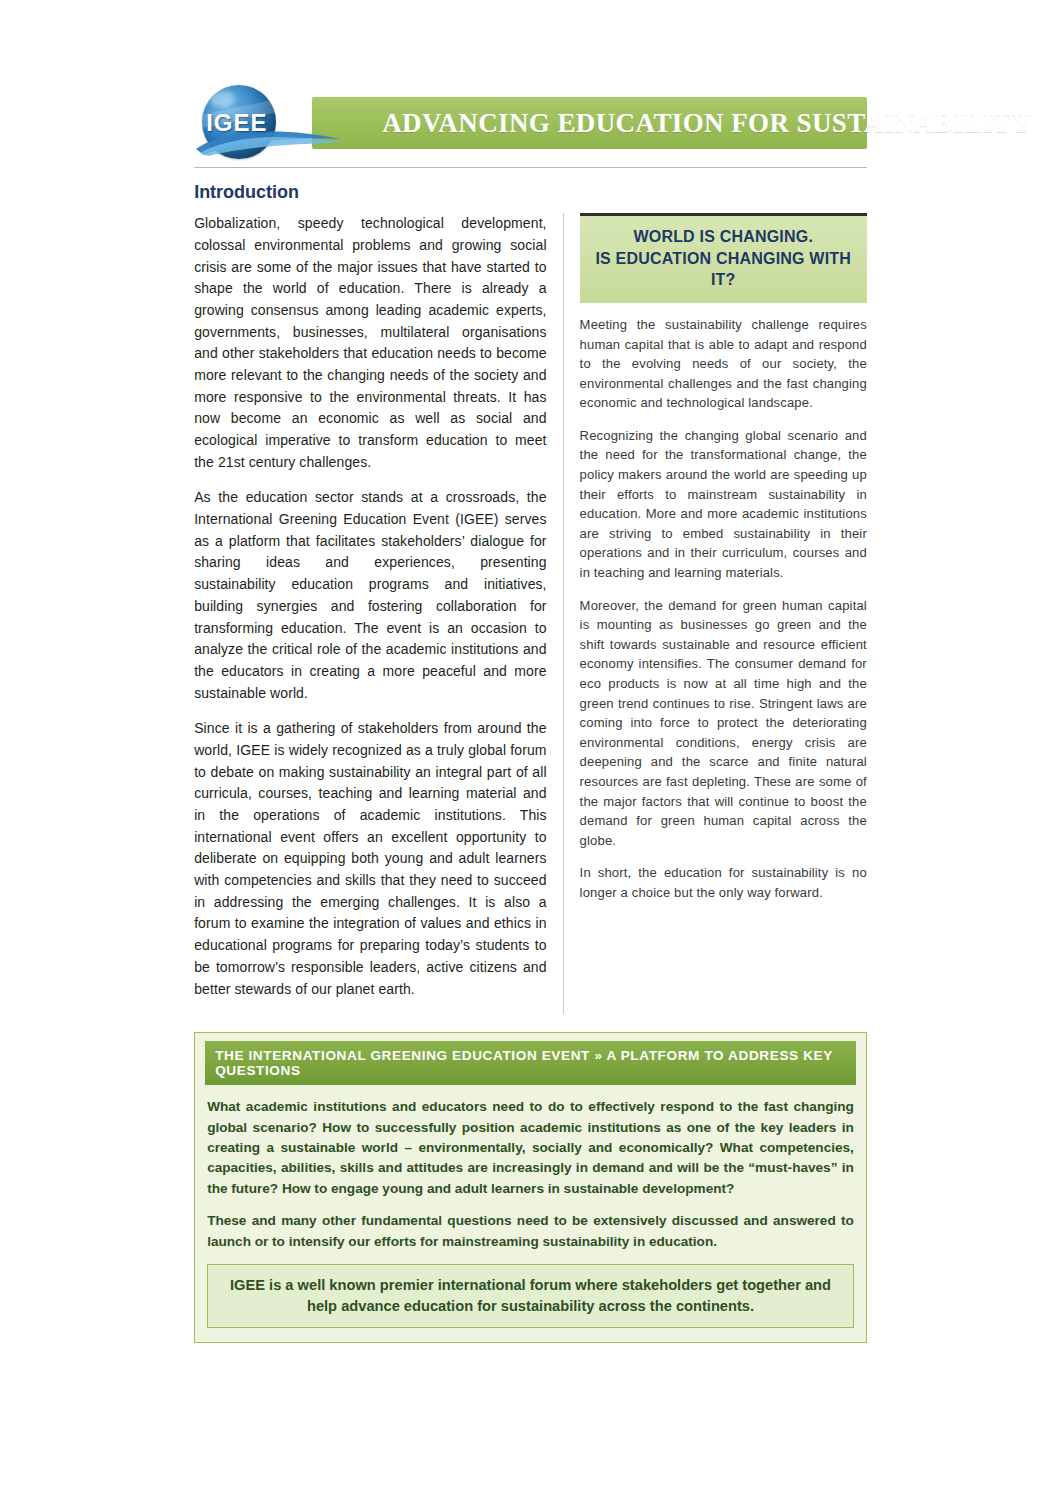Advancing Education for Sustainability
IGEE
Introduction
Globalization, speedy technological development, colossal environmental problems and growing social crisis are some of the major issues that have started to shape the world of education. There is already a growing consensus among leading academic experts, governments, businesses, multilateral organisations and other stakeholders that education needs to become more relevant to the changing needs of the society and more responsive to the environmental threats. It has now become an economic as well as social and ecological imperative to transform education to meet the 21st century challenges.
As the education sector stands at a crossroads, the International Greening Education Event (IGEE) serves as a platform that facilitates stakeholders’ dialogue for sharing ideas and experiences, presenting sustainability education programs and initiatives, building synergies and fostering collaboration for transforming education. The event is an occasion to analyze the critical role of the academic institutions and the educators in creating a more peaceful and more sustainable world.
Since it is a gathering of stakeholders from around the world, IGEE is widely recognized as a truly global forum to debate on making sustainability an integral part of all curricula, courses, teaching and learning material and in the operations of academic institutions. This international event offers an excellent opportunity to deliberate on equipping both young and adult learners with competencies and skills that they need to succeed in addressing the emerging challenges. It is also a forum to examine the integration of values and ethics in educational programs for preparing today’s students to be tomorrow’s responsible leaders, active citizens and better stewards of our planet earth.
WORLD IS CHANGING.
IS EDUCATION CHANGING WITH IT?
Meeting the sustainability challenge requires human capital that is able to adapt and respond to the evolving needs of our society, the environmental challenges and the fast changing economic and technological landscape.
Recognizing the changing global scenario and the need for the transformational change, the policy makers around the world are speeding up their efforts to mainstream sustainability in education. More and more academic institutions are striving to embed sustainability in their operations and in their curriculum, courses and in teaching and learning materials.
Moreover, the demand for green human capital is mounting as businesses go green and the shift towards sustainable and resource efficient economy intensifies. The consumer demand for eco products is now at all time high and the green trend continues to rise. Stringent laws are coming into force to protect the deteriorating environmental conditions, energy crisis are deepening and the scarce and finite natural resources are fast depleting. These are some of the major factors that will continue to boost the demand for green human capital across the globe.
In short, the education for sustainability is no longer a choice but the only way forward.
THE INTERNATIONAL GREENING EDUCATION EVENT » A PLATFORM TO ADDRESS KEY QUESTIONS
What academic institutions and educators need to do to effectively respond to the fast changing global scenario? How to successfully position academic institutions as one of the key leaders in creating a sustainable world – environmentally, socially and economically? What competencies, capacities, abilities, skills and attitudes are increasingly in demand and will be the “must-haves” in the future? How to engage young and adult learners in sustainable development?
These and many other fundamental questions need to be extensively discussed and answered to launch or to intensify our efforts for mainstreaming sustainability in education.
IGEE is a well known premier international forum where stakeholders get together and help advance education for sustainability across the continents.